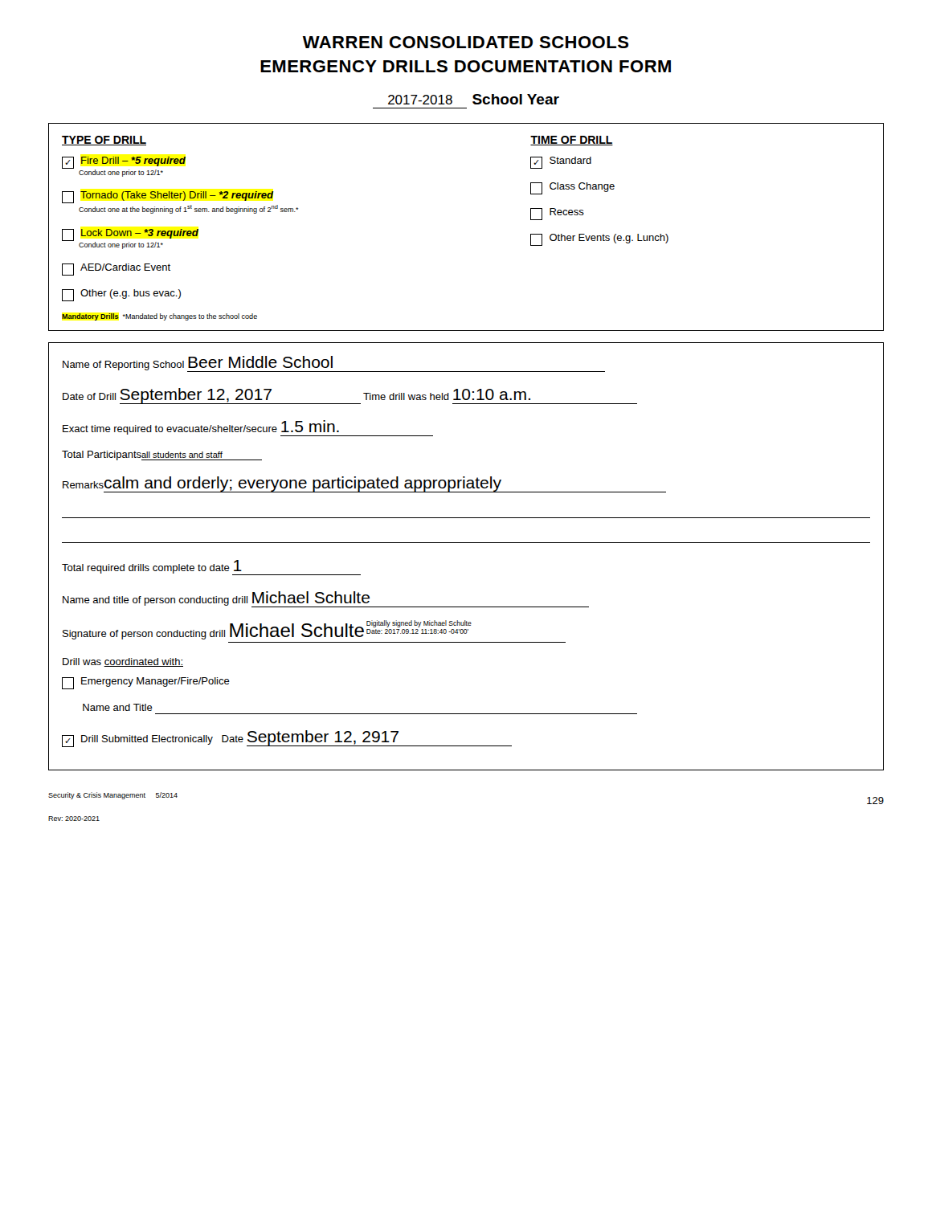WARREN CONSOLIDATED SCHOOLS
EMERGENCY DRILLS DOCUMENTATION FORM
2017-2018 School Year
| TYPE OF DRILL ✓ Fire Drill – *5 required Conduct one prior to 12/1* Tornado (Take Shelter) Drill – *2 required Conduct one at the beginning of 1 st sem. and beginning of 2 nd sem.* Lock Down – *3 required Conduct one prior to 12/1* AED/Cardiac Event Other (e.g. bus evac.) Mandatory Drills *Mandated by changes to the school code | TIME OF DRILL ✓ Standard Class Change Recess Other Events (e.g. Lunch) |
Name of Reporting School Beer Middle School
Date of Drill September 12, 2017 Time drill was held 10:10 a.m.
Exact time required to evacuate/shelter/secure 1.5 min.
Total Participantsall students and staff
Remarkscalm and orderly; everyone participated appropriately
Total required drills complete to date 1
Name and title of person conducting drill Michael Schulte
Signature of person conducting drill Michael Schulte Digitally signed by Michael Schulte
Date: 2017.09.12 11:18:40 -04'00'
Drill was coordinated with:
Emergency Manager/Fire/Police
Name and Title
✓Drill Submitted Electronically Date September 12, 2917
Security & Crisis Management 5/2014
129
Rev: 2020-2021